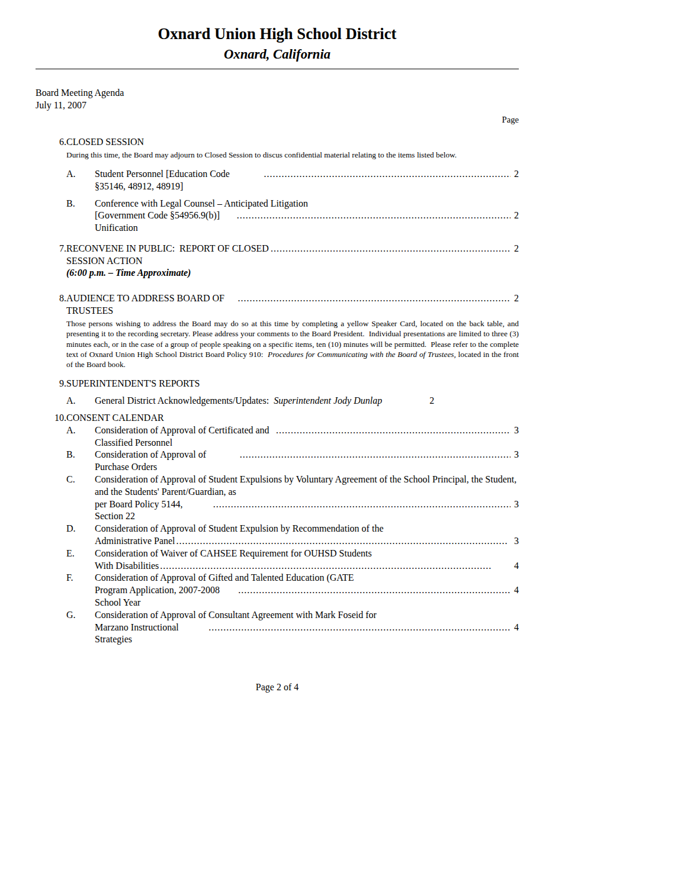Oxnard Union High School District
Oxnard, California
Board Meeting Agenda
July 11, 2007
Page
| 6. | Closed Session During this time, the Board may adjourn to Closed Session to discus confidential material relating to the items listed below. |
| | A. | Student Personnel [Education Code §35146, 48912, 48919] ................................................................................................................ 2 |
| | B. | Conference with Legal Counsel – Anticipated Litigation [Government Code §54956.9(b)] Unification ................................................................................................................ 2 |
| 7. | Reconvene in Public: Report of Closed Session Action ................................................................................................................ 2 (6:00 p.m. – Time Approximate) |
| 8. | Audience to Address Board of Trustees ................................................................................................................ 2 Those persons wishing to address the Board may do so at this time by completing a yellow Speaker Card, located on the back table, and presenting it to the recording secretary. Please address your comments to the Board President. Individual presentations are limited to three (3) minutes each, or in the case of a group of people speaking on a specific items, ten (10) minutes will be permitted. Please refer to the complete text of Oxnard Union High School District Board Policy 910: Procedures for Communicating with the Board of Trustees, located in the front of the Board book. |
| 9. | Superintendent's Reports |
| | A. | General District Acknowledgements/Updates: Superintendent Jody Dunlap 2 |
| 10. | Consent Calendar |
| | A. | Consideration of Approval of Certificated and Classified Personnel ................................................................................................................ 3 |
| | B. | Consideration of Approval of Purchase Orders ................................................................................................................ 3 |
| | C. | Consideration of Approval of Student Expulsions by Voluntary Agreement of the School Principal, the Student, and the Students' Parent/Guardian, as per Board Policy 5144, Section 22 ................................................................................................................ 3 |
| | D. | Consideration of Approval of Student Expulsion by Recommendation of the Administrative Panel ................................................................................................................ 3 |
| | E. | Consideration of Waiver of CAHSEE Requirement for OUHSD Students With Disabilities ................................................................................................................ 4 |
| | F. | Consideration of Approval of Gifted and Talented Education (GATE Program Application, 2007-2008 School Year ................................................................................................................ 4 |
| | G. | Consideration of Approval of Consultant Agreement with Mark Foseid for Marzano Instructional Strategies ................................................................................................................ 4 |
Page 2 of 4